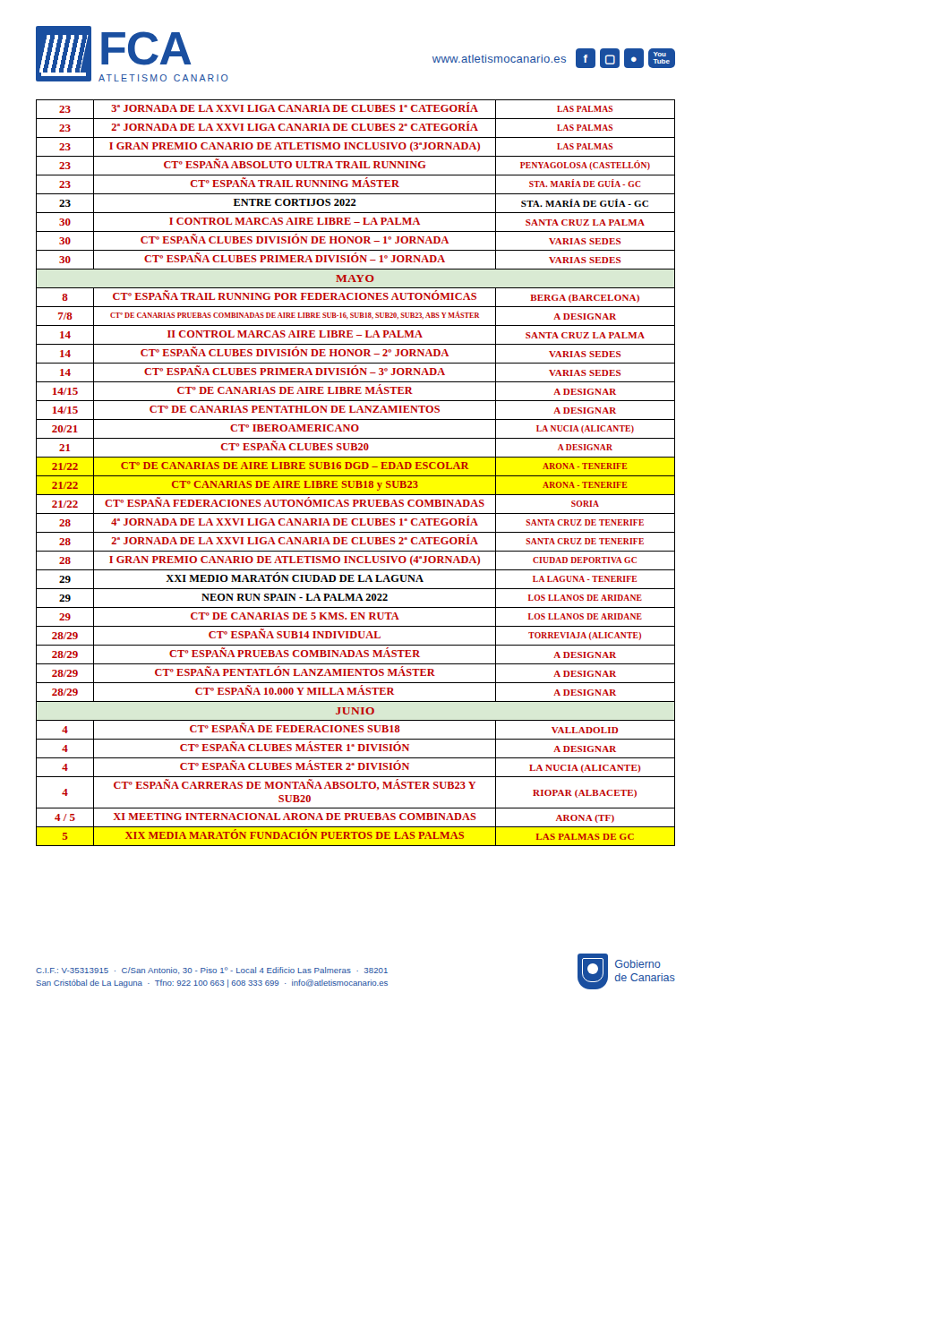FCA ATLETISMO CANARIO
www.atletismocanario.es
f ▢ ● You
Tube
| 23 | 3ª JORNADA DE LA XXVI LIGA CANARIA DE CLUBES 1ª CATEGORÍA | LAS PALMAS |
| 23 | 2ª JORNADA DE LA XXVI LIGA CANARIA DE CLUBES 2ª CATEGORÍA | LAS PALMAS |
| 23 | I GRAN PREMIO CANARIO DE ATLETISMO INCLUSIVO (3ªJORNADA) | LAS PALMAS |
| 23 | CTº ESPAÑA ABSOLUTO ULTRA TRAIL RUNNING | PENYAGOLOSA (CASTELLÓN) |
| 23 | CTº ESPAÑA TRAIL RUNNING MÁSTER | STA. MARÍA DE GUÍA - GC |
| 23 | ENTRE CORTIJOS 2022 | STA. MARÍA DE GUÍA - GC |
| 30 | I CONTROL MARCAS AIRE LIBRE – LA PALMA | SANTA CRUZ LA PALMA |
| 30 | CTº ESPAÑA CLUBES DIVISIÓN DE HONOR – 1º JORNADA | VARIAS SEDES |
| 30 | CTº ESPAÑA CLUBES PRIMERA DIVISIÓN – 1º JORNADA | VARIAS SEDES |
| MAYO |
| 8 | CTº ESPAÑA TRAIL RUNNING POR FEDERACIONES AUTONÓMICAS | BERGA (BARCELONA) |
| 7/8 | CTº DE CANARIAS PRUEBAS COMBINADAS DE AIRE LIBRE SUB-16, SUB18, SUB20, SUB23, ABS Y MÁSTER | A DESIGNAR |
| 14 | II CONTROL MARCAS AIRE LIBRE – LA PALMA | SANTA CRUZ LA PALMA |
| 14 | CTº ESPAÑA CLUBES DIVISIÓN DE HONOR – 2º JORNADA | VARIAS SEDES |
| 14 | CTº ESPAÑA CLUBES PRIMERA DIVISIÓN – 3º JORNADA | VARIAS SEDES |
| 14/15 | CTº DE CANARIAS DE AIRE LIBRE MÁSTER | A DESIGNAR |
| 14/15 | CTº DE CANARIAS PENTATHLON DE LANZAMIENTOS | A DESIGNAR |
| 20/21 | CTº IBEROAMERICANO | LA NUCIA (ALICANTE) |
| 21 | CTº ESPAÑA CLUBES SUB20 | A DESIGNAR |
| 21/22 | CTº DE CANARIAS DE AIRE LIBRE SUB16 DGD – EDAD ESCOLAR | ARONA - TENERIFE |
| 21/22 | CTº CANARIAS DE AIRE LIBRE SUB18 y SUB23 | ARONA - TENERIFE |
| 21/22 | CTº ESPAÑA FEDERACIONES AUTONÓMICAS PRUEBAS COMBINADAS | SORIA |
| 28 | 4ª JORNADA DE LA XXVI LIGA CANARIA DE CLUBES 1ª CATEGORÍA | SANTA CRUZ DE TENERIFE |
| 28 | 2ª JORNADA DE LA XXVI LIGA CANARIA DE CLUBES 2ª CATEGORÍA | SANTA CRUZ DE TENERIFE |
| 28 | I GRAN PREMIO CANARIO DE ATLETISMO INCLUSIVO (4ªJORNADA) | CIUDAD DEPORTIVA GC |
| 29 | XXI MEDIO MARATÓN CIUDAD DE LA LAGUNA | LA LAGUNA - TENERIFE |
| 29 | NEON RUN SPAIN - LA PALMA 2022 | LOS LLANOS DE ARIDANE |
| 29 | CTº DE CANARIAS DE 5 KMS. EN RUTA | LOS LLANOS DE ARIDANE |
| 28/29 | CTº ESPAÑA SUB14 INDIVIDUAL | TORREVIAJA (ALICANTE) |
| 28/29 | CTº ESPAÑA PRUEBAS COMBINADAS MÁSTER | A DESIGNAR |
| 28/29 | CTº ESPAÑA PENTATLÓN LANZAMIENTOS MÁSTER | A DESIGNAR |
| 28/29 | CTº ESPAÑA 10.000 Y MILLA MÁSTER | A DESIGNAR |
| JUNIO |
| 4 | CTº ESPAÑA DE FEDERACIONES SUB18 | VALLADOLID |
| 4 | CTº ESPAÑA CLUBES MÁSTER 1ª DIVISIÓN | A DESIGNAR |
| 4 | CTº ESPAÑA CLUBES MÁSTER 2ª DIVISIÓN | LA NUCIA (ALICANTE) |
| 4 | CTº ESPAÑA CARRERAS DE MONTAÑA ABSOLTO, MÁSTER SUB23 Y SUB20 | RIOPAR (ALBACETE) |
| 4 / 5 | XI MEETING INTERNACIONAL ARONA DE PRUEBAS COMBINADAS | ARONA (TF) |
| 5 | XIX MEDIA MARATÓN FUNDACIÓN PUERTOS DE LAS PALMAS | LAS PALMAS DE GC |
C.I.F.: V-35313915 · C/San Antonio, 30 - Piso 1º - Local 4 Edificio Las Palmeras · 38201
San Cristóbal de La Laguna · Tfno: 922 100 663 | 608 333 699 · info@atletismocanario.es
Gobierno
de Canarias